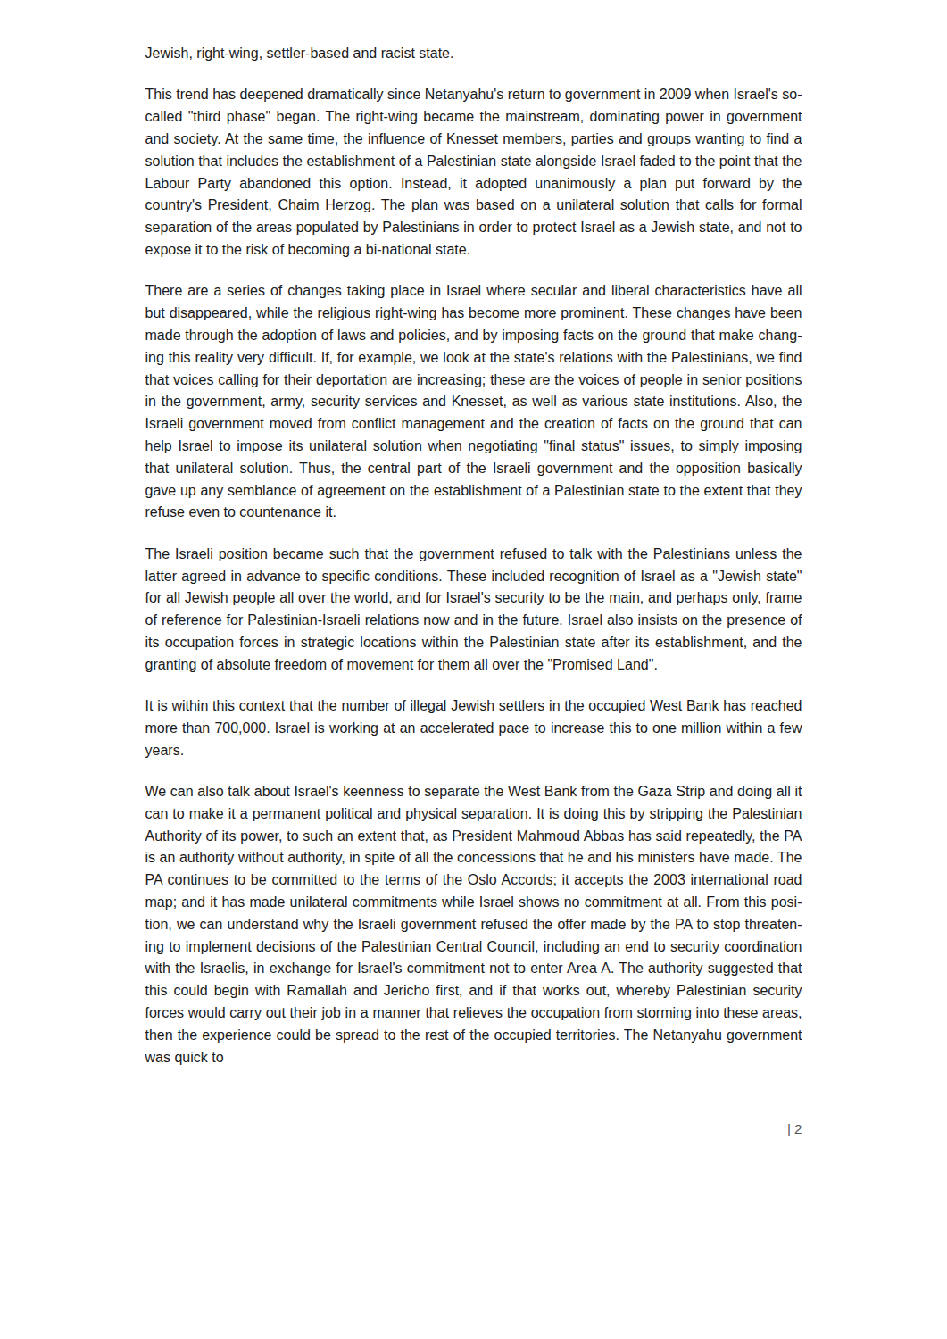Jewish, right-wing, settler-based and racist state.
This trend has deepened dramatically since Netanyahu's return to government in 2009 when Israel's so-called "third phase" began. The right-wing became the mainstream, dominating power in government and society. At the same time, the influence of Knesset members, parties and groups wanting to find a solution that includes the establishment of a Palestinian state alongside Israel faded to the point that the Labour Party abandoned this option. Instead, it adopted unanimously a plan put forward by the country's President, Chaim Herzog. The plan was based on a unilateral solution that calls for formal separation of the areas populated by Palestinians in order to protect Israel as a Jewish state, and not to expose it to the risk of becoming a bi-national state.
There are a series of changes taking place in Israel where secular and liberal characteristics have all but disappeared, while the religious right-wing has become more prominent. These changes have been made through the adoption of laws and policies, and by imposing facts on the ground that make changing this reality very difficult. If, for example, we look at the state's relations with the Palestinians, we find that voices calling for their deportation are increasing; these are the voices of people in senior positions in the government, army, security services and Knesset, as well as various state institutions. Also, the Israeli government moved from conflict management and the creation of facts on the ground that can help Israel to impose its unilateral solution when negotiating "final status" issues, to simply imposing that unilateral solution. Thus, the central part of the Israeli government and the opposition basically gave up any semblance of agreement on the establishment of a Palestinian state to the extent that they refuse even to countenance it.
The Israeli position became such that the government refused to talk with the Palestinians unless the latter agreed in advance to specific conditions. These included recognition of Israel as a "Jewish state" for all Jewish people all over the world, and for Israel's security to be the main, and perhaps only, frame of reference for Palestinian-Israeli relations now and in the future. Israel also insists on the presence of its occupation forces in strategic locations within the Palestinian state after its establishment, and the granting of absolute freedom of movement for them all over the "Promised Land".
It is within this context that the number of illegal Jewish settlers in the occupied West Bank has reached more than 700,000. Israel is working at an accelerated pace to increase this to one million within a few years.
We can also talk about Israel's keenness to separate the West Bank from the Gaza Strip and doing all it can to make it a permanent political and physical separation. It is doing this by stripping the Palestinian Authority of its power, to such an extent that, as President Mahmoud Abbas has said repeatedly, the PA is an authority without authority, in spite of all the concessions that he and his ministers have made. The PA continues to be committed to the terms of the Oslo Accords; it accepts the 2003 international road map; and it has made unilateral commitments while Israel shows no commitment at all. From this position, we can understand why the Israeli government refused the offer made by the PA to stop threatening to implement decisions of the Palestinian Central Council, including an end to security coordination with the Israelis, in exchange for Israel's commitment not to enter Area A. The authority suggested that this could begin with Ramallah and Jericho first, and if that works out, whereby Palestinian security forces would carry out their job in a manner that relieves the occupation from storming into these areas, then the experience could be spread to the rest of the occupied territories. The Netanyahu government was quick to
| 2